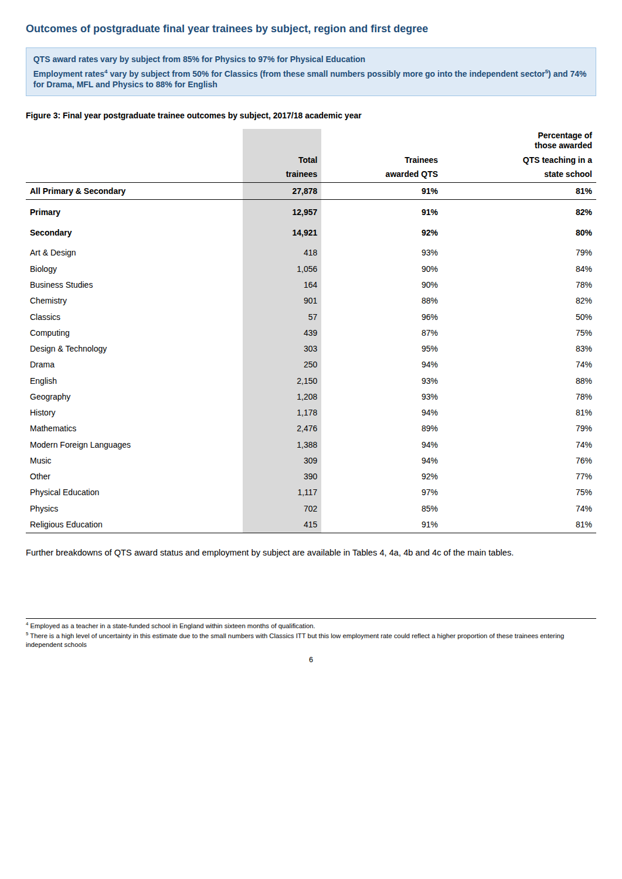Outcomes of postgraduate final year trainees by subject, region and first degree
QTS award rates vary by subject from 85% for Physics to 97% for Physical Education
Employment rates4 vary by subject from 50% for Classics (from these small numbers possibly more go into the independent sector5) and 74% for Drama, MFL and Physics to 88% for English
Figure 3: Final year postgraduate trainee outcomes by subject, 2017/18 academic year
| | | | Percentage of those awarded |
| --- | --- | --- | --- |
| | Total | Trainees | QTS teaching in a |
| | trainees | awarded QTS | state school |
| All Primary & Secondary | 27,878 | 91% | 81% |
| Primary | 12,957 | 91% | 82% |
| Secondary | 14,921 | 92% | 80% |
| Art & Design | 418 | 93% | 79% |
| Biology | 1,056 | 90% | 84% |
| Business Studies | 164 | 90% | 78% |
| Chemistry | 901 | 88% | 82% |
| Classics | 57 | 96% | 50% |
| Computing | 439 | 87% | 75% |
| Design & Technology | 303 | 95% | 83% |
| Drama | 250 | 94% | 74% |
| English | 2,150 | 93% | 88% |
| Geography | 1,208 | 93% | 78% |
| History | 1,178 | 94% | 81% |
| Mathematics | 2,476 | 89% | 79% |
| Modern Foreign Languages | 1,388 | 94% | 74% |
| Music | 309 | 94% | 76% |
| Other | 390 | 92% | 77% |
| Physical Education | 1,117 | 97% | 75% |
| Physics | 702 | 85% | 74% |
| Religious Education | 415 | 91% | 81% |
Further breakdowns of QTS award status and employment by subject are available in Tables 4, 4a, 4b and 4c of the main tables.
4 Employed as a teacher in a state-funded school in England within sixteen months of qualification.
5 There is a high level of uncertainty in this estimate due to the small numbers with Classics ITT but this low employment rate could reflect a higher proportion of these trainees entering independent schools
6